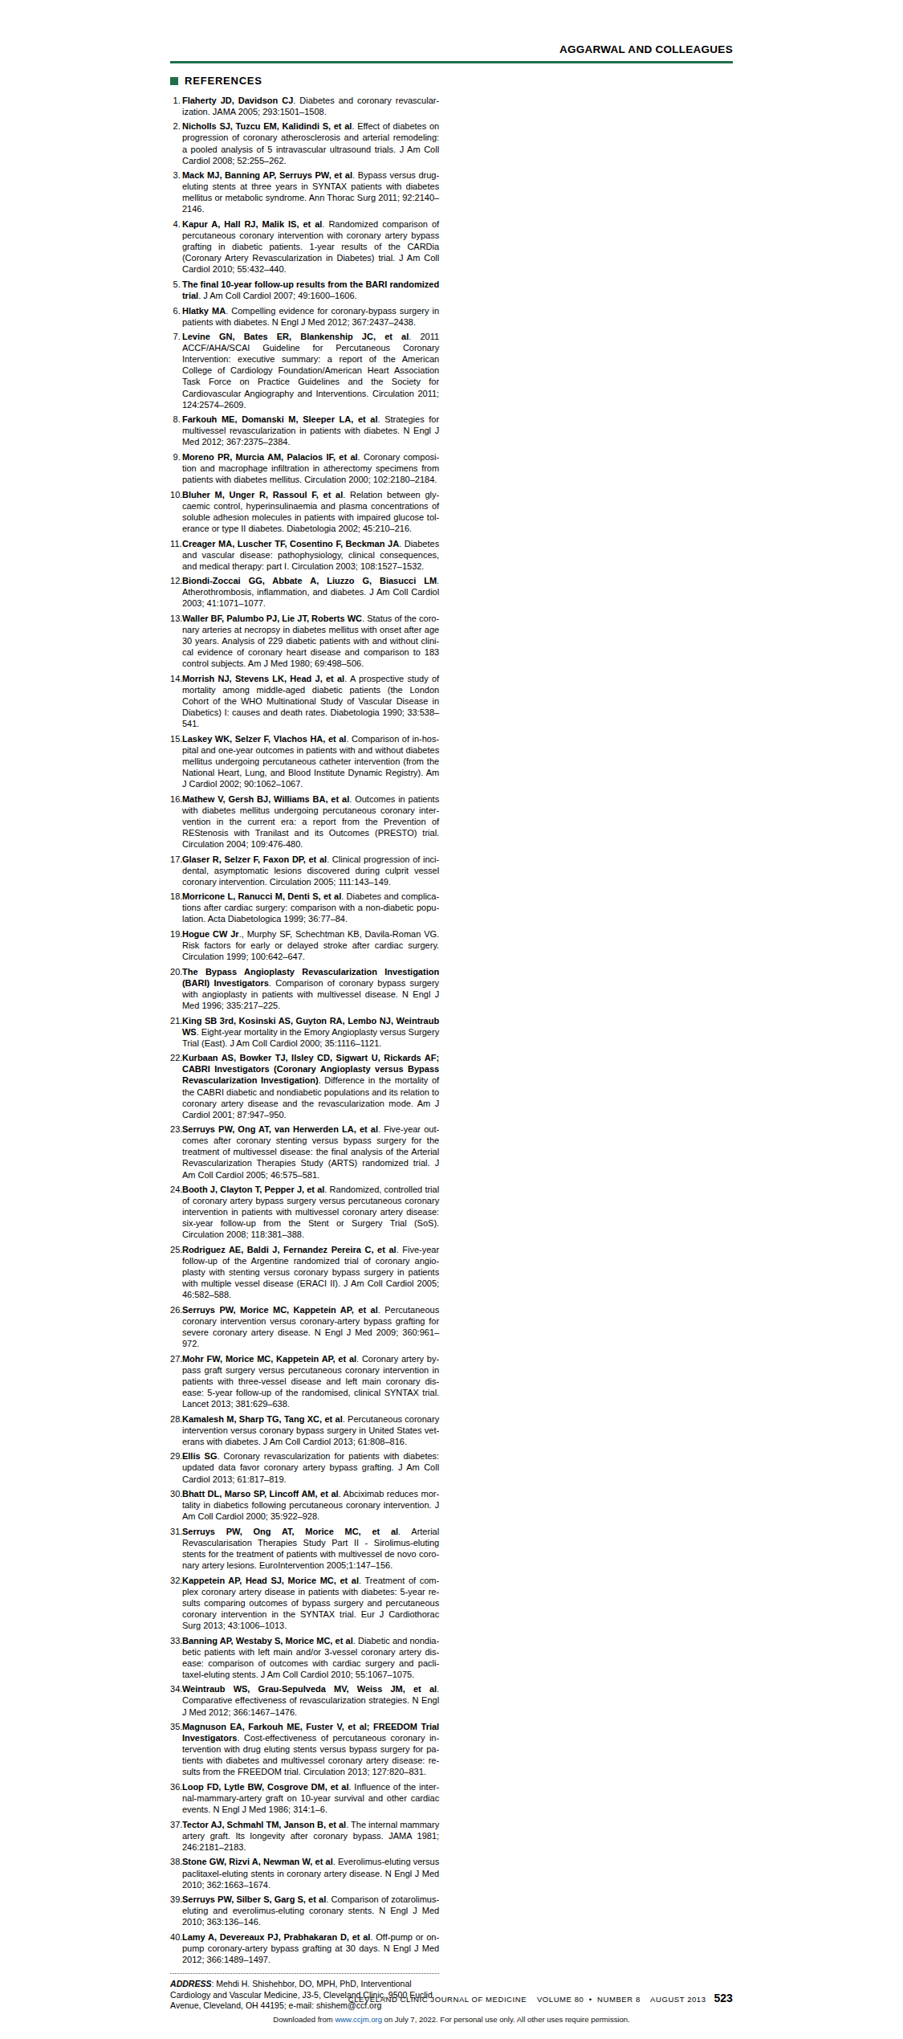Aggarwal and Colleagues
References
Flaherty JD, Davidson CJ. Diabetes and coronary revascularization. JAMA 2005; 293:1501–1508.
Nicholls SJ, Tuzcu EM, Kalidindi S, et al. Effect of diabetes on progression of coronary atherosclerosis and arterial remodeling: a pooled analysis of 5 intravascular ultrasound trials. J Am Coll Cardiol 2008; 52:255–262.
Mack MJ, Banning AP, Serruys PW, et al. Bypass versus drug-eluting stents at three years in SYNTAX patients with diabetes mellitus or metabolic syndrome. Ann Thorac Surg 2011; 92:2140–2146.
Kapur A, Hall RJ, Malik IS, et al. Randomized comparison of percutaneous coronary intervention with coronary artery bypass grafting in diabetic patients. 1-year results of the CARDia (Coronary Artery Revascularization in Diabetes) trial. J Am Coll Cardiol 2010; 55:432–440.
The final 10-year follow-up results from the BARI randomized trial. J Am Coll Cardiol 2007; 49:1600–1606.
Hlatky MA. Compelling evidence for coronary-bypass surgery in patients with diabetes. N Engl J Med 2012; 367:2437–2438.
Levine GN, Bates ER, Blankenship JC, et al. 2011 ACCF/AHA/SCAI Guideline for Percutaneous Coronary Intervention: executive summary: a report of the American College of Cardiology Foundation/American Heart Association Task Force on Practice Guidelines and the Society for Cardiovascular Angiography and Interventions. Circulation 2011; 124:2574–2609.
Farkouh ME, Domanski M, Sleeper LA, et al. Strategies for multivessel revascularization in patients with diabetes. N Engl J Med 2012; 367:2375–2384.
Moreno PR, Murcia AM, Palacios IF, et al. Coronary composition and macrophage infiltration in atherectomy specimens from patients with diabetes mellitus. Circulation 2000; 102:2180–2184.
Bluher M, Unger R, Rassoul F, et al. Relation between glycaemic control, hyperinsulinaemia and plasma concentrations of soluble adhesion molecules in patients with impaired glucose tolerance or type II diabetes. Diabetologia 2002; 45:210–216.
Creager MA, Luscher TF, Cosentino F, Beckman JA. Diabetes and vascular disease: pathophysiology, clinical consequences, and medical therapy: part I. Circulation 2003; 108:1527–1532.
Biondi-Zoccai GG, Abbate A, Liuzzo G, Biasucci LM. Atherothrombosis, inflammation, and diabetes. J Am Coll Cardiol 2003; 41:1071–1077.
Waller BF, Palumbo PJ, Lie JT, Roberts WC. Status of the coronary arteries at necropsy in diabetes mellitus with onset after age 30 years. Analysis of 229 diabetic patients with and without clinical evidence of coronary heart disease and comparison to 183 control subjects. Am J Med 1980; 69:498–506.
Morrish NJ, Stevens LK, Head J, et al. A prospective study of mortality among middle-aged diabetic patients (the London Cohort of the WHO Multinational Study of Vascular Disease in Diabetics) I: causes and death rates. Diabetologia 1990; 33:538–541.
Laskey WK, Selzer F, Vlachos HA, et al. Comparison of in-hospital and one-year outcomes in patients with and without diabetes mellitus undergoing percutaneous catheter intervention (from the National Heart, Lung, and Blood Institute Dynamic Registry). Am J Cardiol 2002; 90:1062–1067.
Mathew V, Gersh BJ, Williams BA, et al. Outcomes in patients with diabetes mellitus undergoing percutaneous coronary intervention in the current era: a report from the Prevention of REStenosis with Tranilast and its Outcomes (PRESTO) trial. Circulation 2004; 109:476-480.
Glaser R, Selzer F, Faxon DP, et al. Clinical progression of incidental, asymptomatic lesions discovered during culprit vessel coronary intervention. Circulation 2005; 111:143–149.
Morricone L, Ranucci M, Denti S, et al. Diabetes and complications after cardiac surgery: comparison with a non-diabetic population. Acta Diabetologica 1999; 36:77–84.
Hogue CW Jr., Murphy SF, Schechtman KB, Davila-Roman VG. Risk factors for early or delayed stroke after cardiac surgery. Circulation 1999; 100:642–647.
The Bypass Angioplasty Revascularization Investigation (BARI) Investigators. Comparison of coronary bypass surgery with angioplasty in patients with multivessel disease. N Engl J Med 1996; 335:217–225.
King SB 3rd, Kosinski AS, Guyton RA, Lembo NJ, Weintraub WS. Eight-year mortality in the Emory Angioplasty versus Surgery Trial (East). J Am Coll Cardiol 2000; 35:1116–1121.
Kurbaan AS, Bowker TJ, Ilsley CD, Sigwart U, Rickards AF; CABRI Investigators (Coronary Angioplasty versus Bypass Revascularization Investigation). Difference in the mortality of the CABRI diabetic and nondiabetic populations and its relation to coronary artery disease and the revascularization mode. Am J Cardiol 2001; 87:947–950.
Serruys PW, Ong AT, van Herwerden LA, et al. Five-year outcomes after coronary stenting versus bypass surgery for the treatment of multivessel disease: the final analysis of the Arterial Revascularization Therapies Study (ARTS) randomized trial. J Am Coll Cardiol 2005; 46:575–581.
Booth J, Clayton T, Pepper J, et al. Randomized, controlled trial of coronary artery bypass surgery versus percutaneous coronary intervention in patients with multivessel coronary artery disease: six-year follow-up from the Stent or Surgery Trial (SoS). Circulation 2008; 118:381–388.
Rodriguez AE, Baldi J, Fernandez Pereira C, et al. Five-year follow-up of the Argentine randomized trial of coronary angioplasty with stenting versus coronary bypass surgery in patients with multiple vessel disease (ERACI II). J Am Coll Cardiol 2005; 46:582–588.
Serruys PW, Morice MC, Kappetein AP, et al. Percutaneous coronary intervention versus coronary-artery bypass grafting for severe coronary artery disease. N Engl J Med 2009; 360:961–972.
Mohr FW, Morice MC, Kappetein AP, et al. Coronary artery bypass graft surgery versus percutaneous coronary intervention in patients with three-vessel disease and left main coronary disease: 5-year follow-up of the randomised, clinical SYNTAX trial. Lancet 2013; 381:629–638.
Kamalesh M, Sharp TG, Tang XC, et al. Percutaneous coronary intervention versus coronary bypass surgery in United States veterans with diabetes. J Am Coll Cardiol 2013; 61:808–816.
Ellis SG. Coronary revascularization for patients with diabetes: updated data favor coronary artery bypass grafting. J Am Coll Cardiol 2013; 61:817–819.
Bhatt DL, Marso SP, Lincoff AM, et al. Abciximab reduces mortality in diabetics following percutaneous coronary intervention. J Am Coll Cardiol 2000; 35:922–928.
Serruys PW, Ong AT, Morice MC, et al. Arterial Revascularisation Therapies Study Part II - Sirolimus-eluting stents for the treatment of patients with multivessel de novo coronary artery lesions. EuroIntervention 2005;1:147–156.
Kappetein AP, Head SJ, Morice MC, et al. Treatment of complex coronary artery disease in patients with diabetes: 5-year results comparing outcomes of bypass surgery and percutaneous coronary intervention in the SYNTAX trial. Eur J Cardiothorac Surg 2013; 43:1006–1013.
Banning AP, Westaby S, Morice MC, et al. Diabetic and nondiabetic patients with left main and/or 3-vessel coronary artery disease: comparison of outcomes with cardiac surgery and paclitaxel-eluting stents. J Am Coll Cardiol 2010; 55:1067–1075.
Weintraub WS, Grau-Sepulveda MV, Weiss JM, et al. Comparative effectiveness of revascularization strategies. N Engl J Med 2012; 366:1467–1476.
Magnuson EA, Farkouh ME, Fuster V, et al; FREEDOM Trial Investigators. Cost-effectiveness of percutaneous coronary intervention with drug eluting stents versus bypass surgery for patients with diabetes and multivessel coronary artery disease: results from the FREEDOM trial. Circulation 2013; 127:820–831.
Loop FD, Lytle BW, Cosgrove DM, et al. Influence of the internal-mammary-artery graft on 10-year survival and other cardiac events. N Engl J Med 1986; 314:1–6.
Tector AJ, Schmahl TM, Janson B, et al. The internal mammary artery graft. Its longevity after coronary bypass. JAMA 1981; 246:2181–2183.
Stone GW, Rizvi A, Newman W, et al. Everolimus-eluting versus paclitaxel-eluting stents in coronary artery disease. N Engl J Med 2010; 362:1663–1674.
Serruys PW, Silber S, Garg S, et al. Comparison of zotarolimus-eluting and everolimus-eluting coronary stents. N Engl J Med 2010; 363:136–146.
Lamy A, Devereaux PJ, Prabhakaran D, et al. Off-pump or on-pump coronary-artery bypass grafting at 30 days. N Engl J Med 2012; 366:1489–1497.
ADDRESS: Mehdi H. Shishehbor, DO, MPH, PhD, Interventional Cardiology and Vascular Medicine, J3-5, Cleveland Clinic, 9500 Euclid Avenue, Cleveland, OH 44195; e-mail: shishem@ccf.org
Cleveland Clinic Journal of Medicine Volume 80 • Number 8 August 2013 523
Downloaded from www.ccjm.org on July 7, 2022. For personal use only. All other uses require permission.